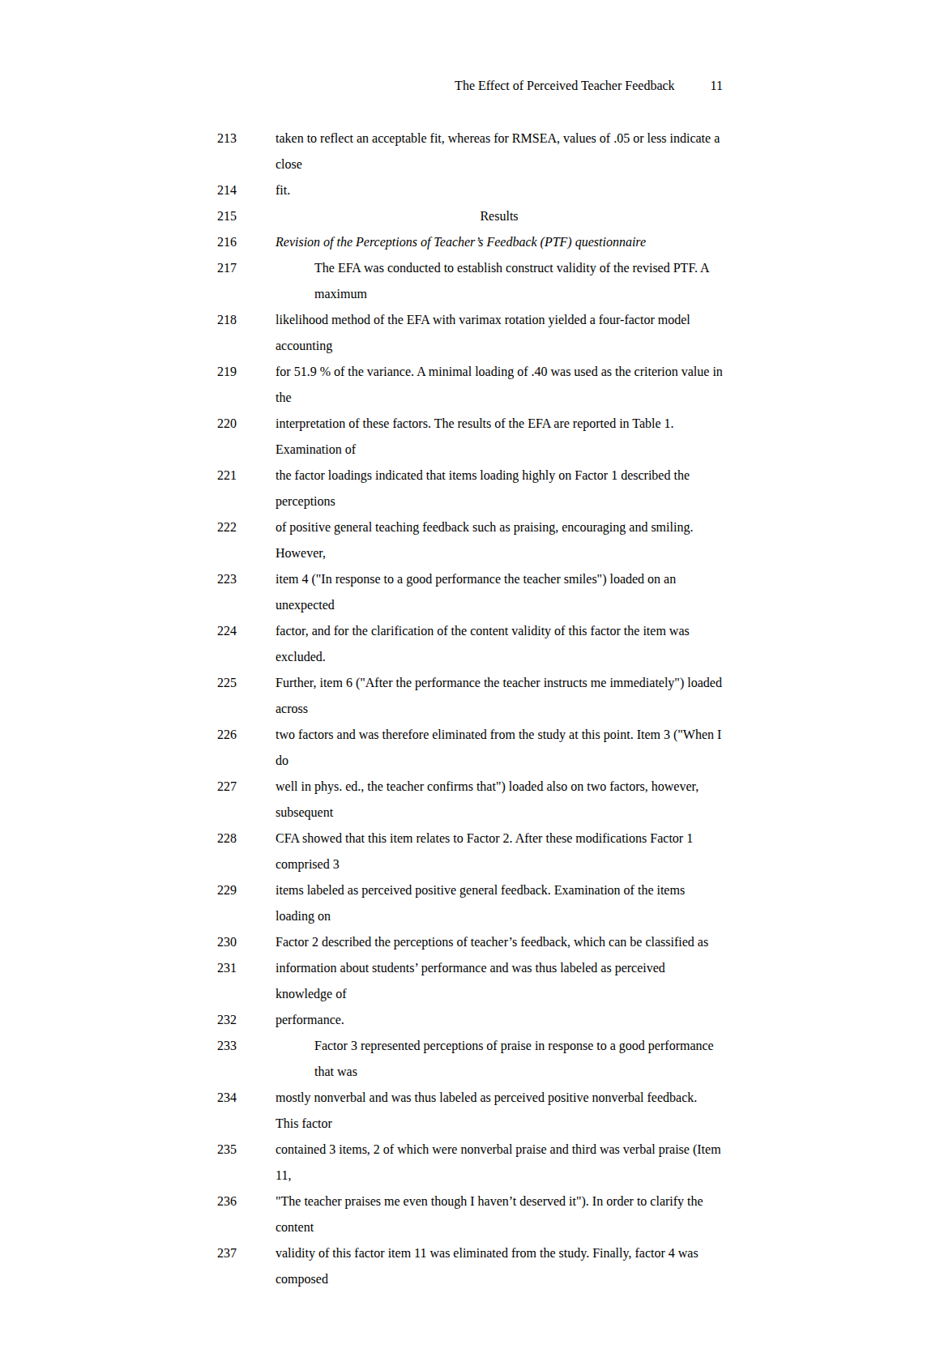The Effect of Perceived Teacher Feedback 11
213taken to reflect an acceptable fit, whereas for RMSEA, values of .05 or less indicate a close
214fit.
215 Results
216 Revision of the Perceptions of Teacher’s Feedback (PTF) questionnaire
217 The EFA was conducted to establish construct validity of the revised PTF. A maximum
218likelihood method of the EFA with varimax rotation yielded a four-factor model accounting
219for 51.9 % of the variance. A minimal loading of .40 was used as the criterion value in the
220interpretation of these factors. The results of the EFA are reported in Table 1. Examination of
221the factor loadings indicated that items loading highly on Factor 1 described the perceptions
222of positive general teaching feedback such as praising, encouraging and smiling. However,
223item 4 ("In response to a good performance the teacher smiles") loaded on an unexpected
224factor, and for the clarification of the content validity of this factor the item was excluded.
225 Further, item 6 ("After the performance the teacher instructs me immediately") loaded across
226two factors and was therefore eliminated from the study at this point. Item 3 ("When I do
227well in phys. ed., the teacher confirms that") loaded also on two factors, however, subsequent
228 CFA showed that this item relates to Factor 2. After these modifications Factor 1 comprised 3
229items labeled as perceived positive general feedback. Examination of the items loading on
230 Factor 2 described the perceptions of teacher’s feedback, which can be classified as
231information about students’ performance and was thus labeled as perceived knowledge of
232performance.
233 Factor 3 represented perceptions of praise in response to a good performance that was
234mostly nonverbal and was thus labeled as perceived positive nonverbal feedback. This factor
235contained 3 items, 2 of which were nonverbal praise and third was verbal praise (Item 11,
236"The teacher praises me even though I haven’t deserved it"). In order to clarify the content
237validity of this factor item 11 was eliminated from the study. Finally, factor 4 was composed